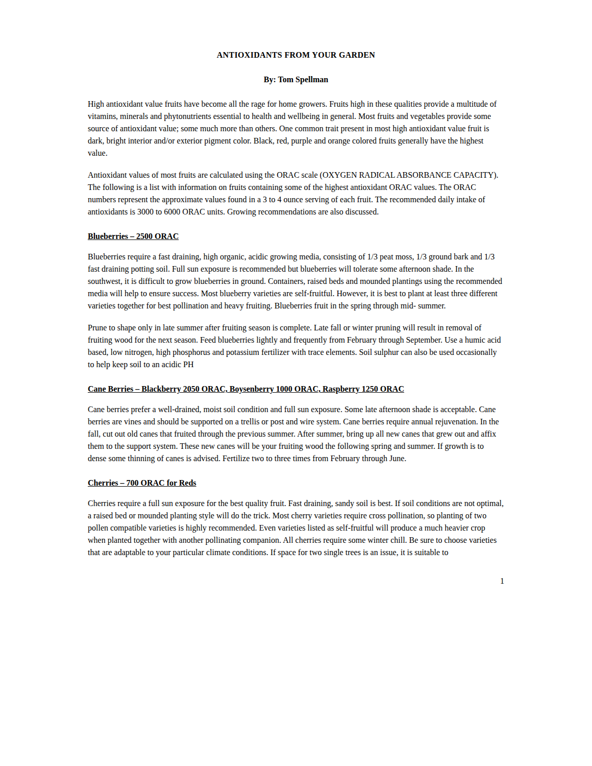Antioxidants From Your Garden
By: Tom Spellman
High antioxidant value fruits have become all the rage for home growers. Fruits high in these qualities provide a multitude of vitamins, minerals and phytonutrients essential to health and wellbeing in general. Most fruits and vegetables provide some source of antioxidant value; some much more than others. One common trait present in most high antioxidant value fruit is dark, bright interior and/or exterior pigment color. Black, red, purple and orange colored fruits generally have the highest value.
Antioxidant values of most fruits are calculated using the ORAC scale (OXYGEN RADICAL ABSORBANCE CAPACITY). The following is a list with information on fruits containing some of the highest antioxidant ORAC values. The ORAC numbers represent the approximate values found in a 3 to 4 ounce serving of each fruit. The recommended daily intake of antioxidants is 3000 to 6000 ORAC units. Growing recommendations are also discussed.
Blueberries – 2500 ORAC
Blueberries require a fast draining, high organic, acidic growing media, consisting of 1/3 peat moss, 1/3 ground bark and 1/3 fast draining potting soil. Full sun exposure is recommended but blueberries will tolerate some afternoon shade. In the southwest, it is difficult to grow blueberries in ground. Containers, raised beds and mounded plantings using the recommended media will help to ensure success. Most blueberry varieties are self-fruitful. However, it is best to plant at least three different varieties together for best pollination and heavy fruiting. Blueberries fruit in the spring through mid- summer.
Prune to shape only in late summer after fruiting season is complete. Late fall or winter pruning will result in removal of fruiting wood for the next season. Feed blueberries lightly and frequently from February through September. Use a humic acid based, low nitrogen, high phosphorus and potassium fertilizer with trace elements. Soil sulphur can also be used occasionally to help keep soil to an acidic PH
Cane Berries – Blackberry 2050 ORAC, Boysenberry 1000 ORAC, Raspberry 1250 ORAC
Cane berries prefer a well-drained, moist soil condition and full sun exposure. Some late afternoon shade is acceptable. Cane berries are vines and should be supported on a trellis or post and wire system. Cane berries require annual rejuvenation. In the fall, cut out old canes that fruited through the previous summer. After summer, bring up all new canes that grew out and affix them to the support system. These new canes will be your fruiting wood the following spring and summer. If growth is to dense some thinning of canes is advised. Fertilize two to three times from February through June.
Cherries – 700 ORAC for Reds
Cherries require a full sun exposure for the best quality fruit. Fast draining, sandy soil is best. If soil conditions are not optimal, a raised bed or mounded planting style will do the trick. Most cherry varieties require cross pollination, so planting of two pollen compatible varieties is highly recommended. Even varieties listed as self-fruitful will produce a much heavier crop when planted together with another pollinating companion. All cherries require some winter chill. Be sure to choose varieties that are adaptable to your particular climate conditions. If space for two single trees is an issue, it is suitable to
1